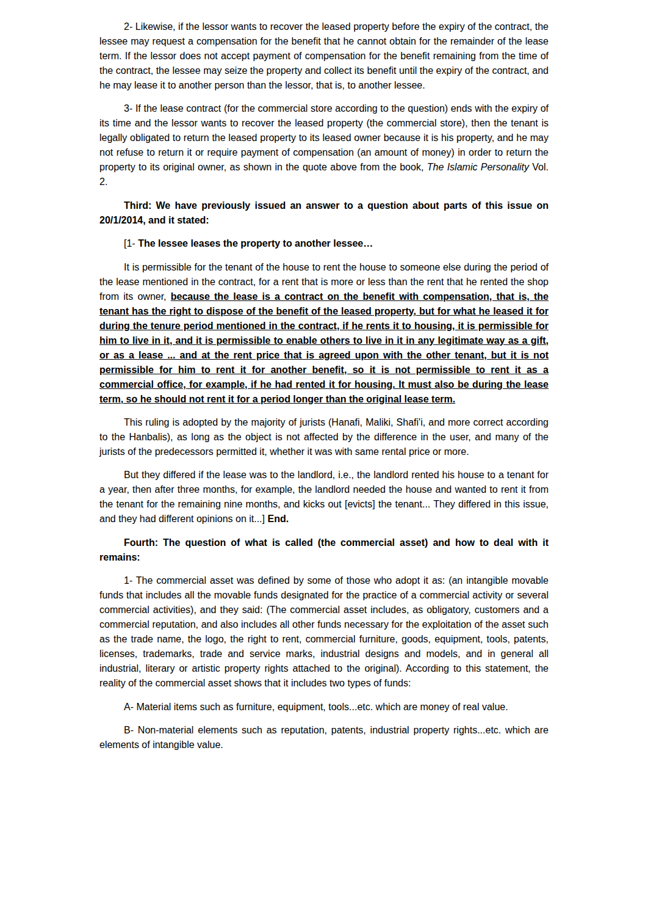2- Likewise, if the lessor wants to recover the leased property before the expiry of the contract, the lessee may request a compensation for the benefit that he cannot obtain for the remainder of the lease term. If the lessor does not accept payment of compensation for the benefit remaining from the time of the contract, the lessee may seize the property and collect its benefit until the expiry of the contract, and he may lease it to another person than the lessor, that is, to another lessee.
3- If the lease contract (for the commercial store according to the question) ends with the expiry of its time and the lessor wants to recover the leased property (the commercial store), then the tenant is legally obligated to return the leased property to its leased owner because it is his property, and he may not refuse to return it or require payment of compensation (an amount of money) in order to return the property to its original owner, as shown in the quote above from the book, The Islamic Personality Vol. 2.
Third: We have previously issued an answer to a question about parts of this issue on 20/1/2014, and it stated:
[1- The lessee leases the property to another lessee…
It is permissible for the tenant of the house to rent the house to someone else during the period of the lease mentioned in the contract, for a rent that is more or less than the rent that he rented the shop from its owner, because the lease is a contract on the benefit with compensation, that is, the tenant has the right to dispose of the benefit of the leased property, but for what he leased it for during the tenure period mentioned in the contract, if he rents it to housing, it is permissible for him to live in it, and it is permissible to enable others to live in it in any legitimate way as a gift, or as a lease ... and at the rent price that is agreed upon with the other tenant, but it is not permissible for him to rent it for another benefit, so it is not permissible to rent it as a commercial office, for example, if he had rented it for housing. It must also be during the lease term, so he should not rent it for a period longer than the original lease term.
This ruling is adopted by the majority of jurists (Hanafi, Maliki, Shafi'i, and more correct according to the Hanbalis), as long as the object is not affected by the difference in the user, and many of the jurists of the predecessors permitted it, whether it was with same rental price or more.
But they differed if the lease was to the landlord, i.e., the landlord rented his house to a tenant for a year, then after three months, for example, the landlord needed the house and wanted to rent it from the tenant for the remaining nine months, and kicks out [evicts] the tenant... They differed in this issue, and they had different opinions on it...] End.
Fourth: The question of what is called (the commercial asset) and how to deal with it remains:
1- The commercial asset was defined by some of those who adopt it as: (an intangible movable funds that includes all the movable funds designated for the practice of a commercial activity or several commercial activities), and they said: (The commercial asset includes, as obligatory, customers and a commercial reputation, and also includes all other funds necessary for the exploitation of the asset such as the trade name, the logo, the right to rent, commercial furniture, goods, equipment, tools, patents, licenses, trademarks, trade and service marks, industrial designs and models, and in general all industrial, literary or artistic property rights attached to the original). According to this statement, the reality of the commercial asset shows that it includes two types of funds:
A- Material items such as furniture, equipment, tools...etc. which are money of real value.
B- Non-material elements such as reputation, patents, industrial property rights...etc. which are elements of intangible value.